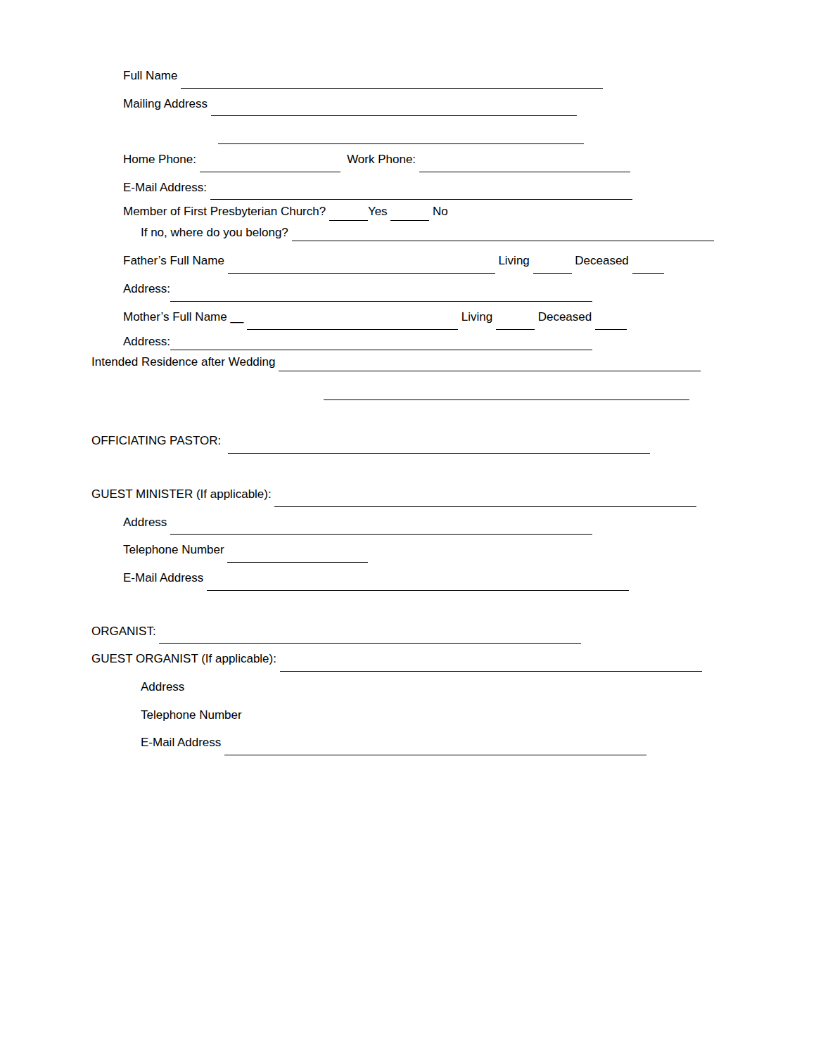Full Name
Mailing Address
Home Phone: Work Phone:
E-Mail Address:
Member of First Presbyterian Church? Yes No
If no, where do you belong?
Father’s Full Name Living Deceased
Address:
Mother’s Full Name __ Living Deceased
Address:
Intended Residence after Wedding
OFFICIATING PASTOR:
GUEST MINISTER (If applicable):
Address
Telephone Number
E-Mail Address
ORGANIST:
GUEST ORGANIST (If applicable):
Address
Telephone Number
E-Mail Address